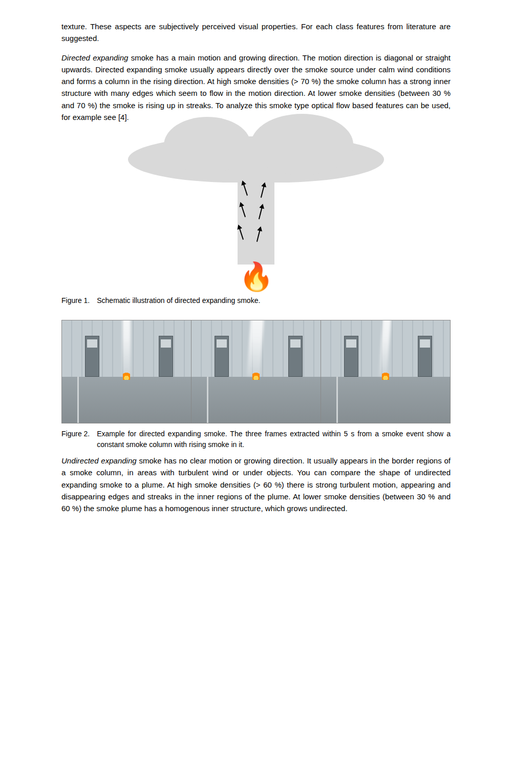texture. These aspects are subjectively perceived visual properties. For each class features from literature are suggested.
Directed expanding smoke has a main motion and growing direction. The motion direction is diagonal or straight upwards. Directed expanding smoke usually appears directly over the smoke source under calm wind conditions and forms a column in the rising direction. At high smoke densities (> 70 %) the smoke column has a strong inner structure with many edges which seem to flow in the motion direction. At lower smoke densities (between 30 % and 70 %) the smoke is rising up in streaks. To analyze this smoke type optical flow based features can be used, for example see [4].
🔥
Figure 1. Schematic illustration of directed expanding smoke.
Figure 2. Example for directed expanding smoke. The three frames extracted within 5 s from a smoke event show a constant smoke column with rising smoke in it.
Undirected expanding smoke has no clear motion or growing direction. It usually appears in the border regions of a smoke column, in areas with turbulent wind or under objects. You can compare the shape of undirected expanding smoke to a plume. At high smoke densities (> 60 %) there is strong turbulent motion, appearing and disappearing edges and streaks in the inner regions of the plume. At lower smoke densities (between 30 % and 60 %) the smoke plume has a homogenous inner structure, which grows undirected.